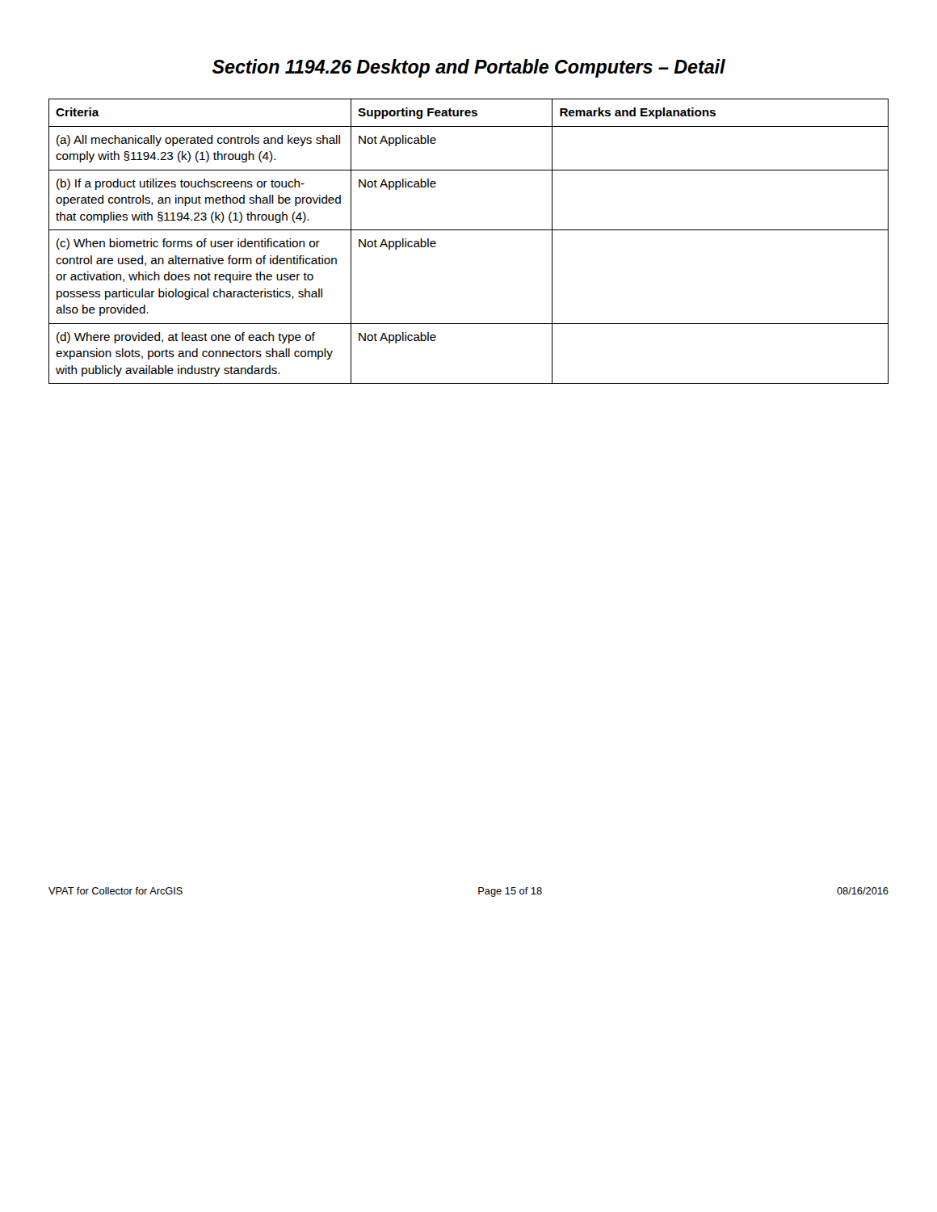Section 1194.26 Desktop and Portable Computers – Detail
| Criteria | Supporting Features | Remarks and Explanations |
| --- | --- | --- |
| (a) All mechanically operated controls and keys shall comply with §1194.23 (k) (1) through (4). | Not Applicable | |
| (b) If a product utilizes touchscreens or touch-operated controls, an input method shall be provided that complies with §1194.23 (k) (1) through (4). | Not Applicable | |
| (c) When biometric forms of user identification or control are used, an alternative form of identification or activation, which does not require the user to possess particular biological characteristics, shall also be provided. | Not Applicable | |
| (d) Where provided, at least one of each type of expansion slots, ports and connectors shall comply with publicly available industry standards. | Not Applicable | |
VPAT for Collector for ArcGIS Page 15 of 18 08/16/2016